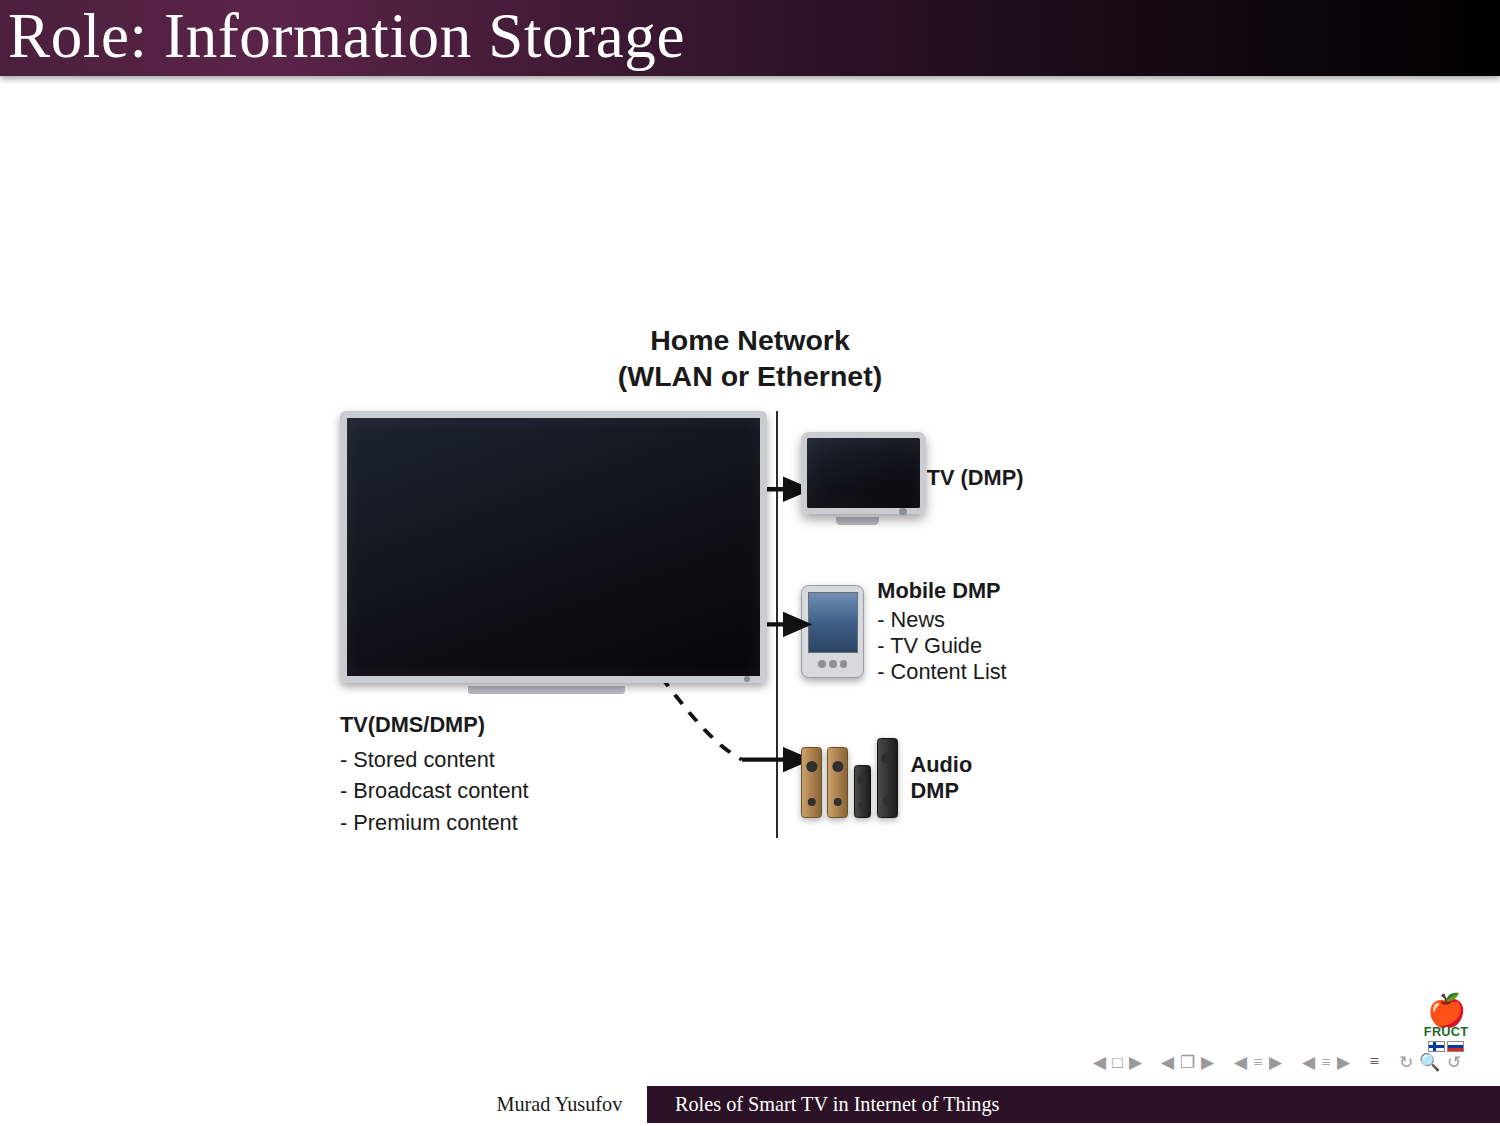Role: Information Storage
Home Network
(WLAN or Ethernet)
TV(DMS/DMP)
Stored content
Broadcast content
Premium content
TV (DMP)
Mobile DMP
News
TV Guide
Content List
Audio
DMP
🍎
FRUCT
◀ □ ▶ ◀ ❐ ▶ ◀ ≡ ▶ ◀ ≡ ▶ ≡ ↻ 🔍 ↺
Murad Yusufov
Roles of Smart TV in Internet of Things